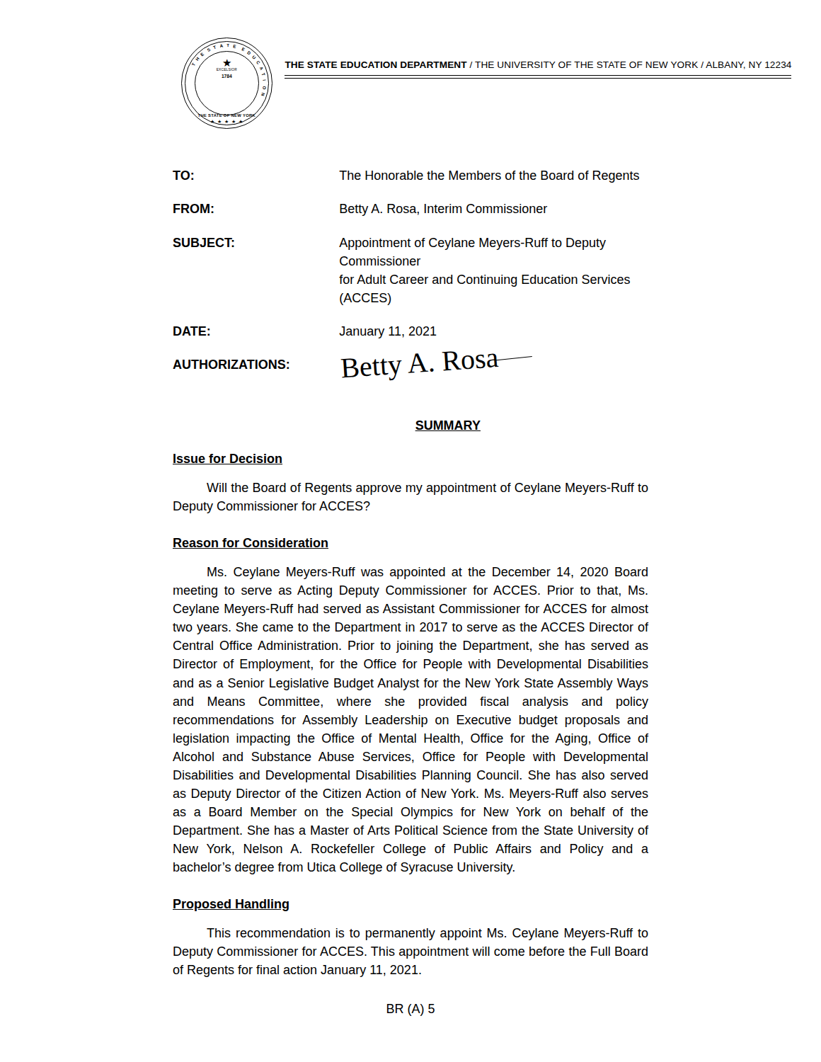T H E S T A T E E D U C A T I O N
★
EXCELSIOR
1784
THE STATE OF NEW YORK
★ ★ ★ ★ ★
THE STATE EDUCATION DEPARTMENT / THE UNIVERSITY OF THE STATE OF NEW YORK / ALBANY, NY 12234
| TO: | The Honorable the Members of the Board of Regents |
| FROM: | Betty A. Rosa, Interim Commissioner |
| SUBJECT: | Appointment of Ceylane Meyers-Ruff to Deputy Commissioner for Adult Career and Continuing Education Services (ACCES) |
| DATE: | January 11, 2021 |
| AUTHORIZATIONS: | Betty A. Rosa |
SUMMARY
Issue for Decision
Will the Board of Regents approve my appointment of Ceylane Meyers-Ruff to Deputy Commissioner for ACCES?
Reason for Consideration
Ms. Ceylane Meyers-Ruff was appointed at the December 14, 2020 Board meeting to serve as Acting Deputy Commissioner for ACCES. Prior to that, Ms. Ceylane Meyers-Ruff had served as Assistant Commissioner for ACCES for almost two years. She came to the Department in 2017 to serve as the ACCES Director of Central Office Administration. Prior to joining the Department, she has served as Director of Employment, for the Office for People with Developmental Disabilities and as a Senior Legislative Budget Analyst for the New York State Assembly Ways and Means Committee, where she provided fiscal analysis and policy recommendations for Assembly Leadership on Executive budget proposals and legislation impacting the Office of Mental Health, Office for the Aging, Office of Alcohol and Substance Abuse Services, Office for People with Developmental Disabilities and Developmental Disabilities Planning Council. She has also served as Deputy Director of the Citizen Action of New York. Ms. Meyers-Ruff also serves as a Board Member on the Special Olympics for New York on behalf of the Department. She has a Master of Arts Political Science from the State University of New York, Nelson A. Rockefeller College of Public Affairs and Policy and a bachelor’s degree from Utica College of Syracuse University.
Proposed Handling
This recommendation is to permanently appoint Ms. Ceylane Meyers-Ruff to Deputy Commissioner for ACCES. This appointment will come before the Full Board of Regents for final action January 11, 2021.
BR (A) 5